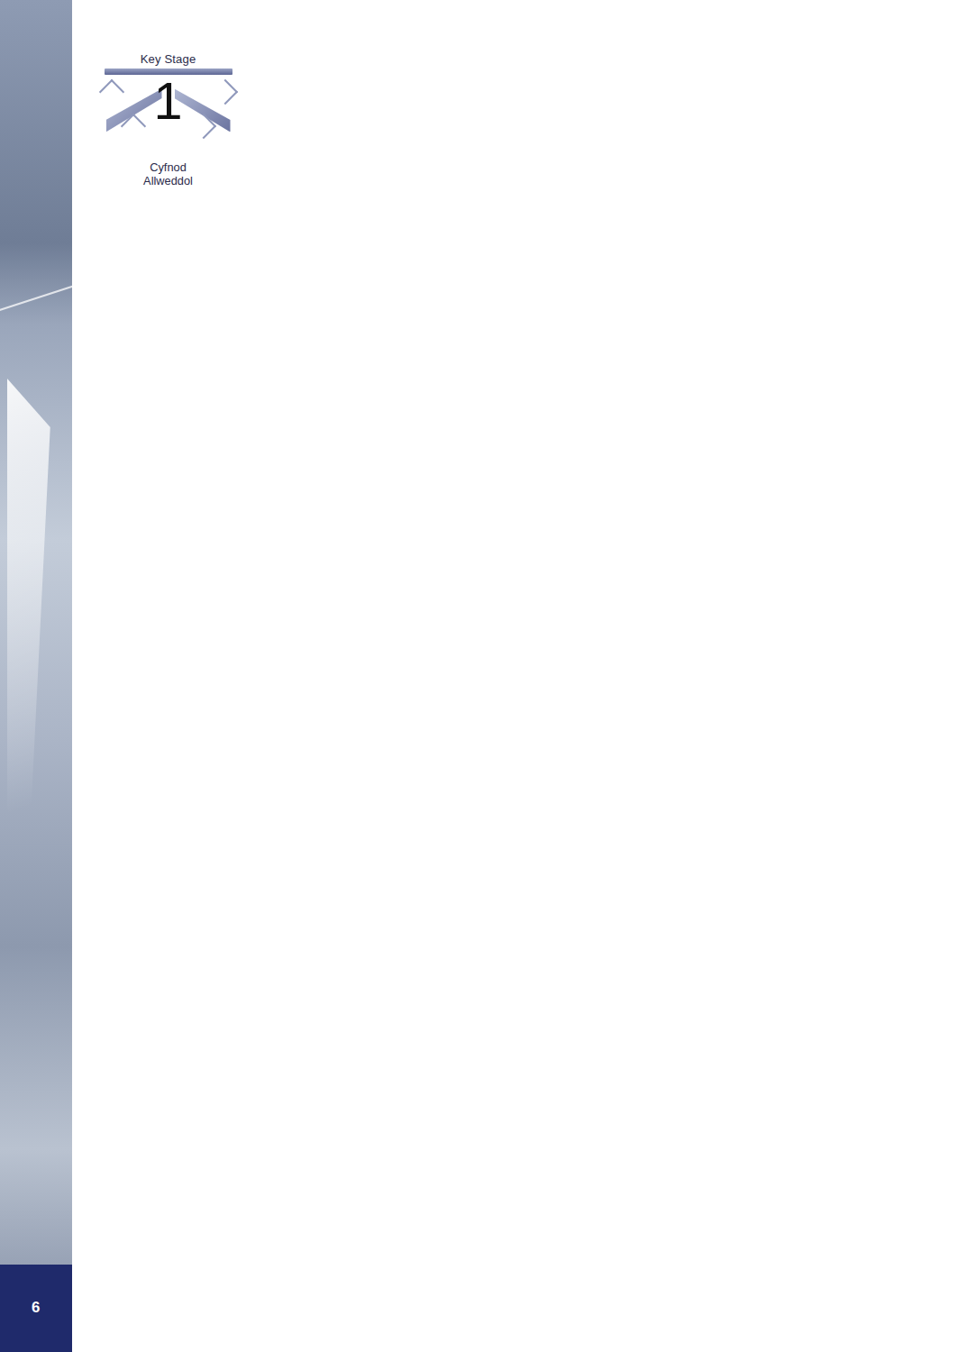Key Stage 1 Cyfnod
Allweddol
6